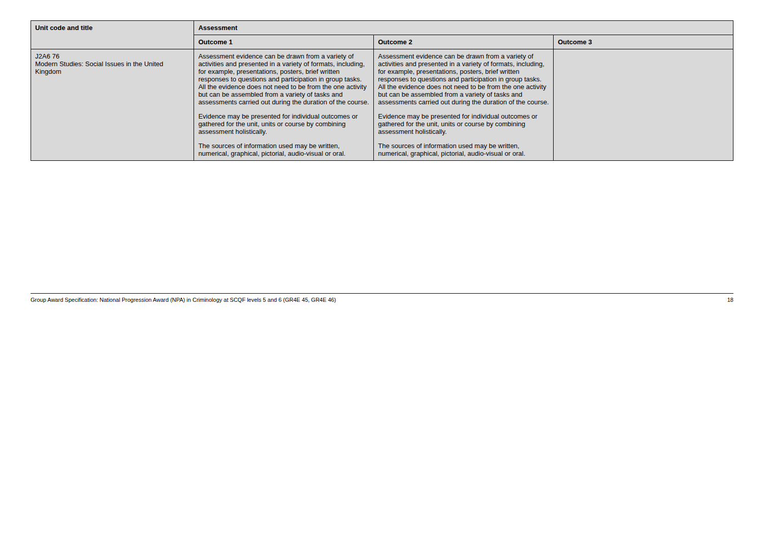| Unit code and title | Assessment |
| --- | --- |
| Outcome 1 | Outcome 2 | Outcome 3 |
| J2A6 76 Modern Studies: Social Issues in the United Kingdom | Assessment evidence can be drawn from a variety of activities and presented in a variety of formats, including, for example, presentations, posters, brief written responses to questions and participation in group tasks. All the evidence does not need to be from the one activity but can be assembled from a variety of tasks and assessments carried out during the duration of the course. Evidence may be presented for individual outcomes or gathered for the unit, units or course by combining assessment holistically. The sources of information used may be written, numerical, graphical, pictorial, audio-visual or oral. | Assessment evidence can be drawn from a variety of activities and presented in a variety of formats, including, for example, presentations, posters, brief written responses to questions and participation in group tasks. All the evidence does not need to be from the one activity but can be assembled from a variety of tasks and assessments carried out during the duration of the course. Evidence may be presented for individual outcomes or gathered for the unit, units or course by combining assessment holistically. The sources of information used may be written, numerical, graphical, pictorial, audio-visual or oral. | |
Group Award Specification: National Progression Award (NPA) in Criminology at SCQF levels 5 and 6 (GR4E 45, GR4E 46) 18